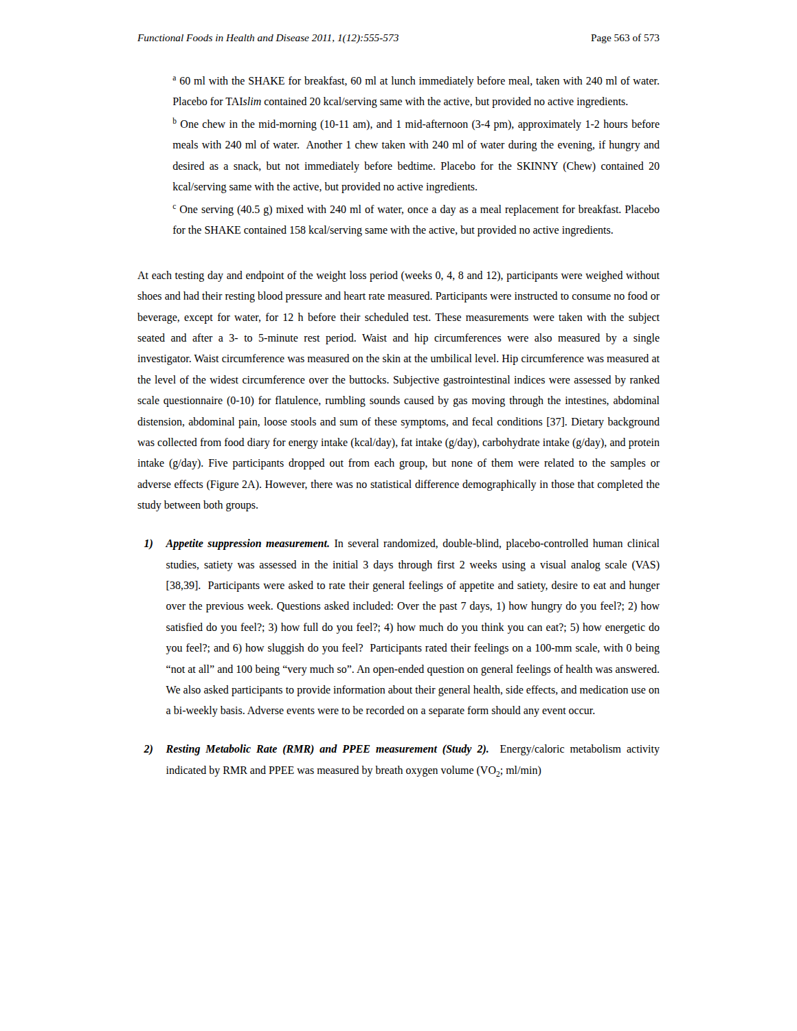Functional Foods in Health and Disease 2011, 1(12):555-573 Page 563 of 573
a 60 ml with the SHAKE for breakfast, 60 ml at lunch immediately before meal, taken with 240 ml of water. Placebo for TAIslim contained 20 kcal/serving same with the active, but provided no active ingredients.
b One chew in the mid-morning (10-11 am), and 1 mid-afternoon (3-4 pm), approximately 1-2 hours before meals with 240 ml of water. Another 1 chew taken with 240 ml of water during the evening, if hungry and desired as a snack, but not immediately before bedtime. Placebo for the SKINNY (Chew) contained 20 kcal/serving same with the active, but provided no active ingredients.
c One serving (40.5 g) mixed with 240 ml of water, once a day as a meal replacement for breakfast. Placebo for the SHAKE contained 158 kcal/serving same with the active, but provided no active ingredients.
At each testing day and endpoint of the weight loss period (weeks 0, 4, 8 and 12), participants were weighed without shoes and had their resting blood pressure and heart rate measured. Participants were instructed to consume no food or beverage, except for water, for 12 h before their scheduled test. These measurements were taken with the subject seated and after a 3- to 5-minute rest period. Waist and hip circumferences were also measured by a single investigator. Waist circumference was measured on the skin at the umbilical level. Hip circumference was measured at the level of the widest circumference over the buttocks. Subjective gastrointestinal indices were assessed by ranked scale questionnaire (0-10) for flatulence, rumbling sounds caused by gas moving through the intestines, abdominal distension, abdominal pain, loose stools and sum of these symptoms, and fecal conditions [37]. Dietary background was collected from food diary for energy intake (kcal/day), fat intake (g/day), carbohydrate intake (g/day), and protein intake (g/day). Five participants dropped out from each group, but none of them were related to the samples or adverse effects (Figure 2A). However, there was no statistical difference demographically in those that completed the study between both groups.
Appetite suppression measurement. In several randomized, double-blind, placebo-controlled human clinical studies, satiety was assessed in the initial 3 days through first 2 weeks using a visual analog scale (VAS) [38,39]. Participants were asked to rate their general feelings of appetite and satiety, desire to eat and hunger over the previous week. Questions asked included: Over the past 7 days, 1) how hungry do you feel?; 2) how satisfied do you feel?; 3) how full do you feel?; 4) how much do you think you can eat?; 5) how energetic do you feel?; and 6) how sluggish do you feel? Participants rated their feelings on a 100-mm scale, with 0 being “not at all” and 100 being “very much so”. An open-ended question on general feelings of health was answered. We also asked participants to provide information about their general health, side effects, and medication use on a bi-weekly basis. Adverse events were to be recorded on a separate form should any event occur.
Resting Metabolic Rate (RMR) and PPEE measurement (Study 2). Energy/caloric metabolism activity indicated by RMR and PPEE was measured by breath oxygen volume (VO2; ml/min)